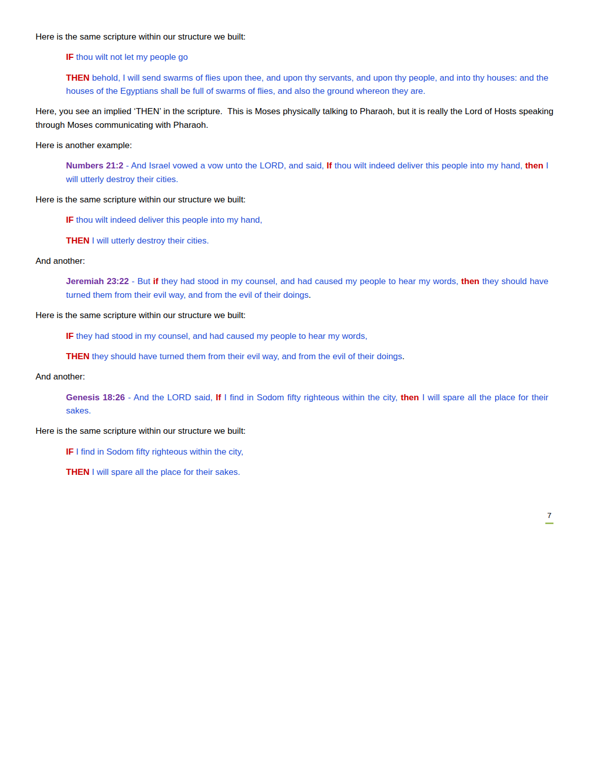Here is the same scripture within our structure we built:
IF thou wilt not let my people go
THEN behold, I will send swarms of flies upon thee, and upon thy servants, and upon thy people, and into thy houses: and the houses of the Egyptians shall be full of swarms of flies, and also the ground whereon they are.
Here, you see an implied ‘THEN’ in the scripture. This is Moses physically talking to Pharaoh, but it is really the Lord of Hosts speaking through Moses communicating with Pharaoh.
Here is another example:
Numbers 21:2 - And Israel vowed a vow unto the LORD, and said, If thou wilt indeed deliver this people into my hand, then I will utterly destroy their cities.
Here is the same scripture within our structure we built:
IF thou wilt indeed deliver this people into my hand,
THEN I will utterly destroy their cities.
And another:
Jeremiah 23:22 - But if they had stood in my counsel, and had caused my people to hear my words, then they should have turned them from their evil way, and from the evil of their doings.
Here is the same scripture within our structure we built:
IF they had stood in my counsel, and had caused my people to hear my words,
THEN they should have turned them from their evil way, and from the evil of their doings.
And another:
Genesis 18:26 - And the LORD said, If I find in Sodom fifty righteous within the city, then I will spare all the place for their sakes.
Here is the same scripture within our structure we built:
IF I find in Sodom fifty righteous within the city,
THEN I will spare all the place for their sakes.
7